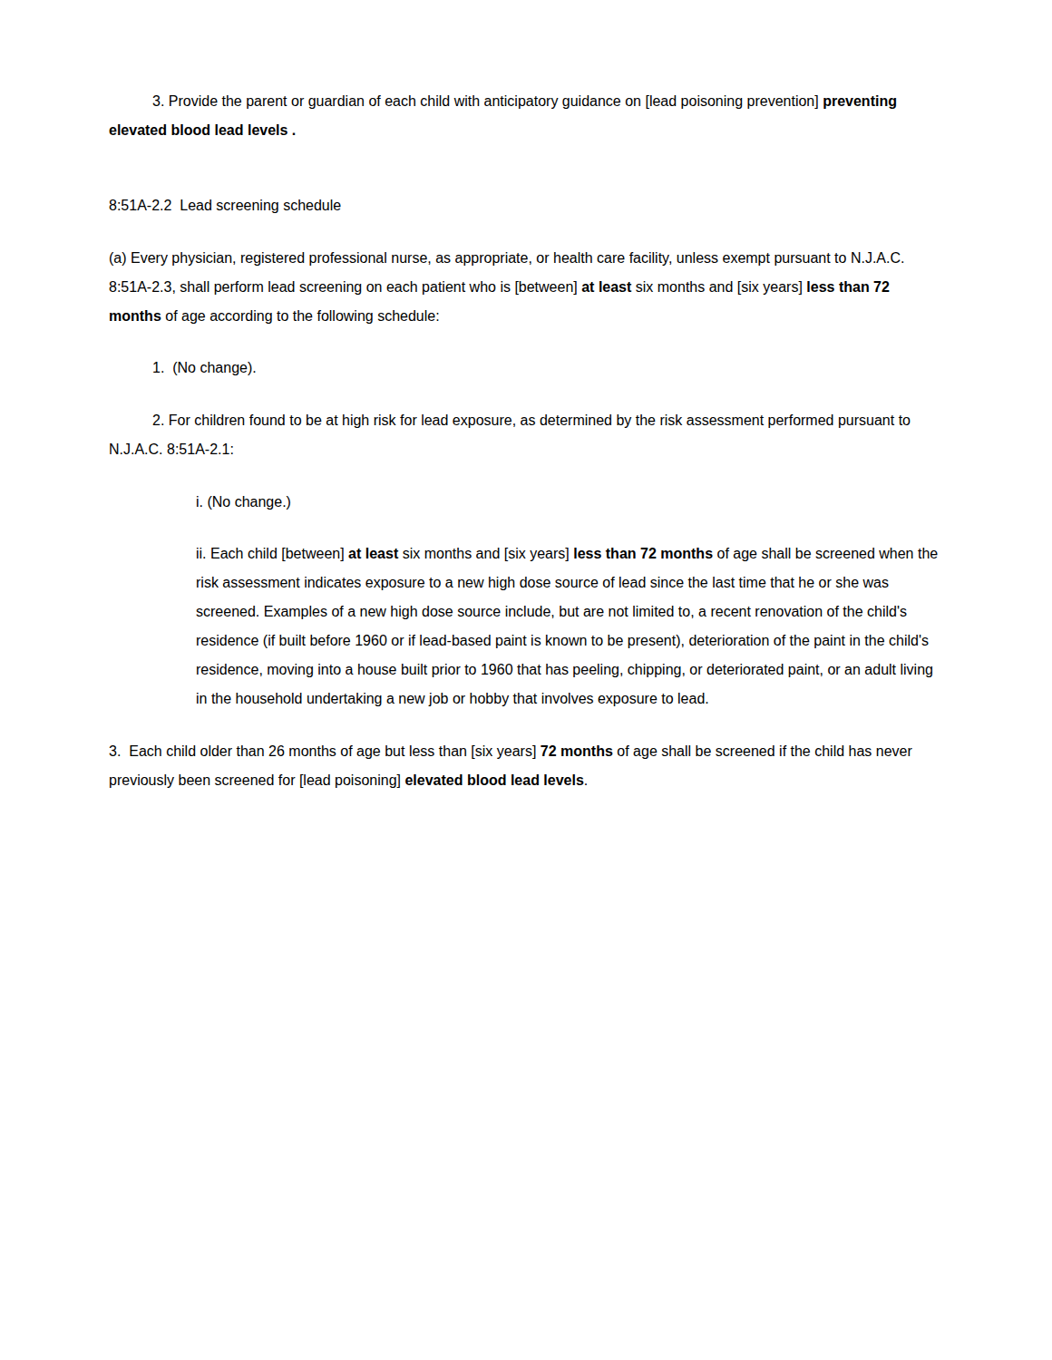3. Provide the parent or guardian of each child with anticipatory guidance on [lead poisoning prevention] preventing elevated blood lead levels .
8:51A-2.2 Lead screening schedule
(a) Every physician, registered professional nurse, as appropriate, or health care facility, unless exempt pursuant to N.J.A.C. 8:51A-2.3, shall perform lead screening on each patient who is [between] at least six months and [six years] less than 72 months of age according to the following schedule:
1. (No change).
2. For children found to be at high risk for lead exposure, as determined by the risk assessment performed pursuant to N.J.A.C. 8:51A-2.1:
i. (No change.)
ii. Each child [between] at least six months and [six years] less than 72 months of age shall be screened when the risk assessment indicates exposure to a new high dose source of lead since the last time that he or she was screened. Examples of a new high dose source include, but are not limited to, a recent renovation of the child's residence (if built before 1960 or if lead-based paint is known to be present), deterioration of the paint in the child's residence, moving into a house built prior to 1960 that has peeling, chipping, or deteriorated paint, or an adult living in the household undertaking a new job or hobby that involves exposure to lead.
3. Each child older than 26 months of age but less than [six years] 72 months of age shall be screened if the child has never previously been screened for [lead poisoning] elevated blood lead levels.